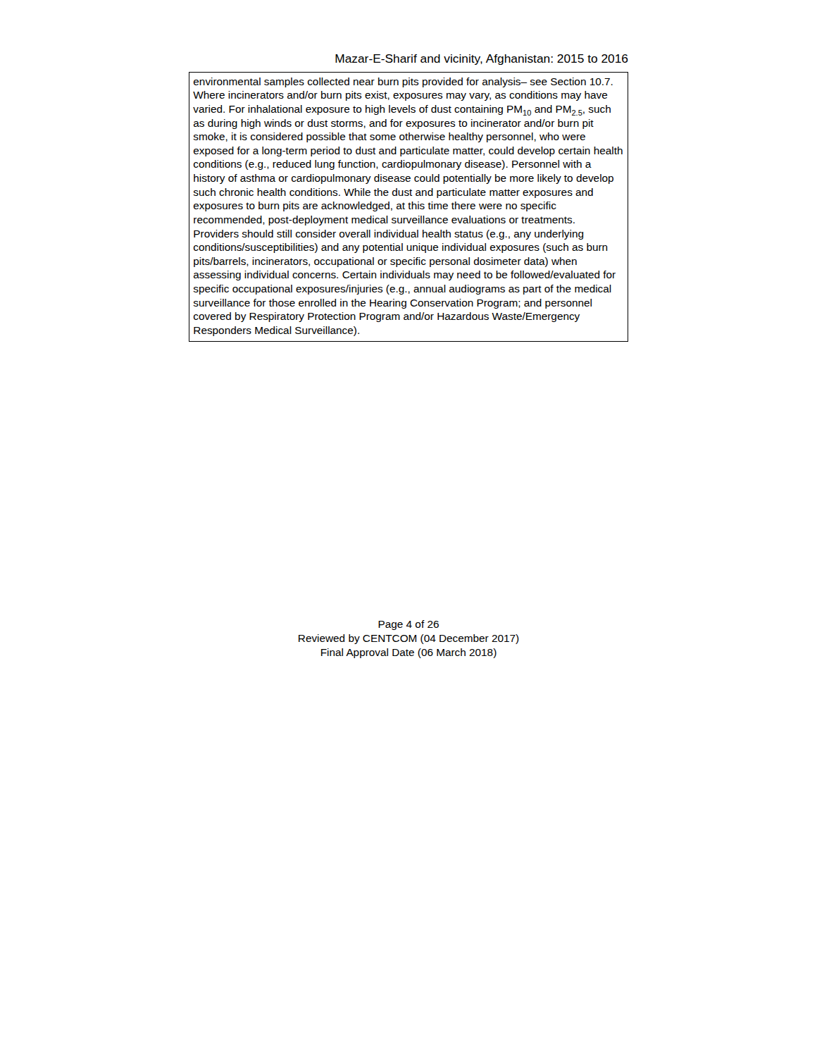Mazar-E-Sharif and vicinity, Afghanistan: 2015 to 2016
environmental samples collected near burn pits provided for analysis– see Section 10.7. Where incinerators and/or burn pits exist, exposures may vary, as conditions may have varied. For inhalational exposure to high levels of dust containing PM10 and PM2.5, such as during high winds or dust storms, and for exposures to incinerator and/or burn pit smoke, it is considered possible that some otherwise healthy personnel, who were exposed for a long-term period to dust and particulate matter, could develop certain health conditions (e.g., reduced lung function, cardiopulmonary disease). Personnel with a history of asthma or cardiopulmonary disease could potentially be more likely to develop such chronic health conditions. While the dust and particulate matter exposures and exposures to burn pits are acknowledged, at this time there were no specific recommended, post-deployment medical surveillance evaluations or treatments. Providers should still consider overall individual health status (e.g., any underlying conditions/susceptibilities) and any potential unique individual exposures (such as burn pits/barrels, incinerators, occupational or specific personal dosimeter data) when assessing individual concerns. Certain individuals may need to be followed/evaluated for specific occupational exposures/injuries (e.g., annual audiograms as part of the medical surveillance for those enrolled in the Hearing Conservation Program; and personnel covered by Respiratory Protection Program and/or Hazardous Waste/Emergency Responders Medical Surveillance).
Page 4 of 26
Reviewed by CENTCOM (04 December 2017)
Final Approval Date (06 March 2018)